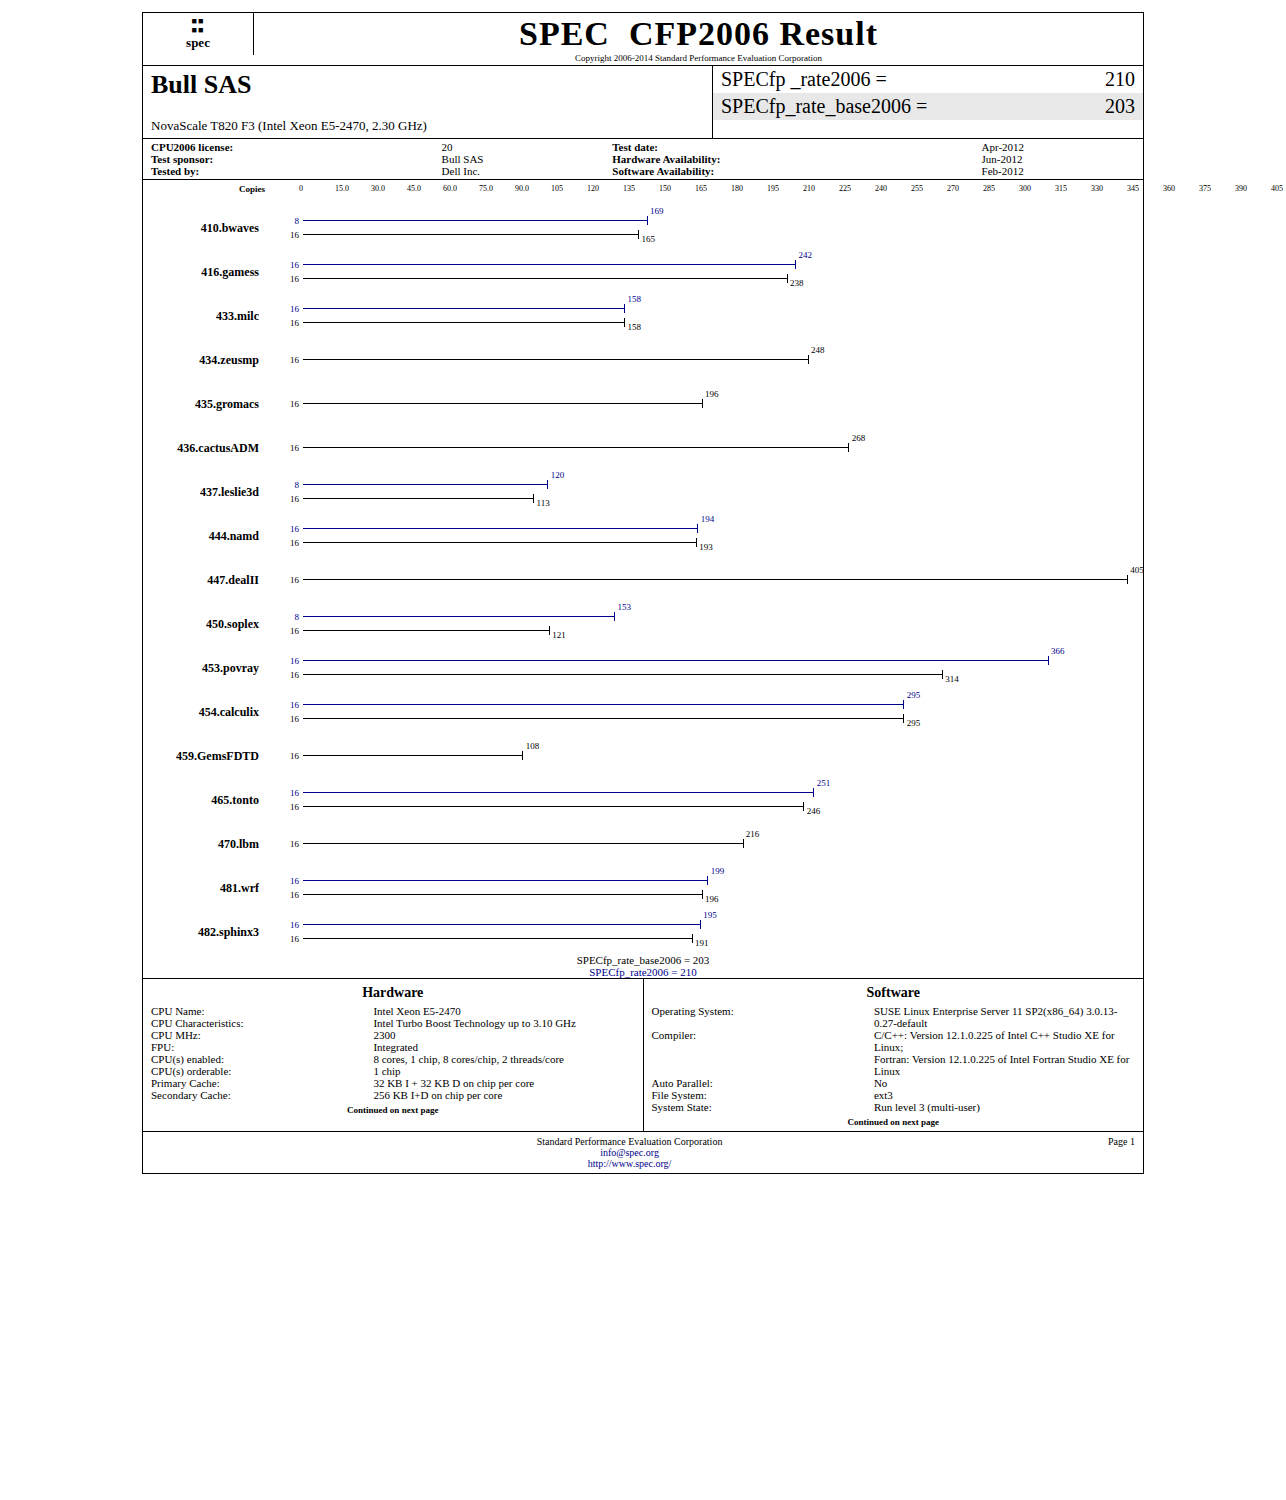■■
■■
spec
SPEC CFP2006 Result
Copyright 2006-2014 Standard Performance Evaluation Corporation
Bull SAS
NovaScale T820 F3 (Intel Xeon E5-2470, 2.30 GHz)
SPECfp _rate2006 =210
SPECfp_rate_base2006 =203
| CPU2006 license: | 20 |
| Test sponsor: | Bull SAS |
| Tested by: | Dell Inc. |
| Test date: | Apr-2012 |
| Hardware Availability: | Jun-2012 |
| Software Availability: | Feb-2012 |
Copies
015.030.045.060.075.090.0105120135150165180195210225240255270285300315330345360375390405
410.bwaves
8
169
16
165
416.gamess
16
242
16
238
433.milc
16
158
16
158
434.zeusmp
16
248
435.gromacs
16
196
436.cactusADM
16
268
437.leslie3d
8
120
16
113
444.namd
16
194
16
193
447.dealII
16
405
450.soplex
8
153
16
121
453.povray
16
366
16
314
454.calculix
16
295
16
295
459.GemsFDTD
16
108
465.tonto
16
251
16
246
470.lbm
16
216
481.wrf
16
199
16
196
482.sphinx3
16
195
16
191
SPECfp_rate_base2006 = 203
SPECfp_rate2006 = 210
Hardware
CPU Name:
Intel Xeon E5-2470
CPU Characteristics:
Intel Turbo Boost Technology up to 3.10 GHz
CPU MHz:
2300
FPU:
Integrated
CPU(s) enabled:
8 cores, 1 chip, 8 cores/chip, 2 threads/core
CPU(s) orderable:
1 chip
Primary Cache:
32 KB I + 32 KB D on chip per core
Secondary Cache:
256 KB I+D on chip per core
Continued on next page
Software
Operating System:
SUSE Linux Enterprise Server 11 SP2(x86_64) 3.0.13-0.27-default
Compiler:
C/C++: Version 12.1.0.225 of Intel C++ Studio XE for Linux;
Fortran: Version 12.1.0.225 of Intel Fortran Studio XE for Linux
Auto Parallel:
No
File System:
ext3
System State:
Run level 3 (multi-user)
Continued on next page
Standard Performance Evaluation Corporation
info@spec.org
http://www.spec.org/
Page 1